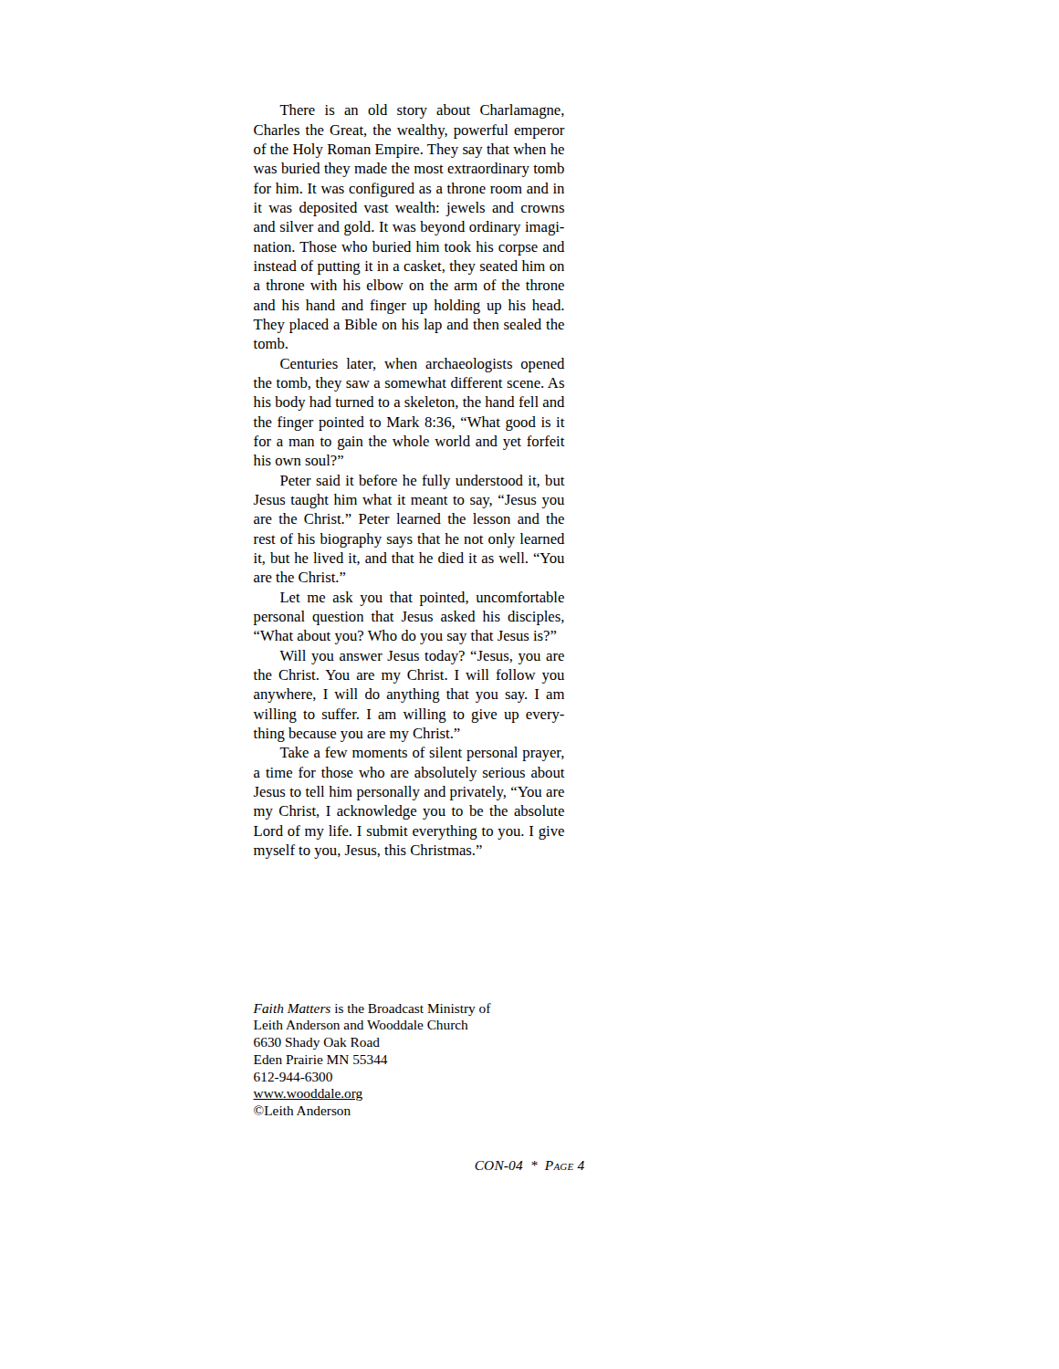There is an old story about Charlamagne, Charles the Great, the wealthy, powerful emperor of the Holy Roman Empire. They say that when he was buried they made the most extraordinary tomb for him. It was configured as a throne room and in it was deposited vast wealth: jewels and crowns and silver and gold. It was beyond ordinary imagination. Those who buried him took his corpse and instead of putting it in a casket, they seated him on a throne with his elbow on the arm of the throne and his hand and finger up holding up his head. They placed a Bible on his lap and then sealed the tomb.
Centuries later, when archaeologists opened the tomb, they saw a somewhat different scene. As his body had turned to a skeleton, the hand fell and the finger pointed to Mark 8:36, “What good is it for a man to gain the whole world and yet forfeit his own soul?”
Peter said it before he fully understood it, but Jesus taught him what it meant to say, “Jesus you are the Christ.” Peter learned the lesson and the rest of his biography says that he not only learned it, but he lived it, and that he died it as well. “You are the Christ.”
Let me ask you that pointed, uncomfortable personal question that Jesus asked his disciples, “What about you? Who do you say that Jesus is?”
Will you answer Jesus today? “Jesus, you are the Christ. You are my Christ. I will follow you anywhere, I will do anything that you say. I am willing to suffer. I am willing to give up everything because you are my Christ.”
Take a few moments of silent personal prayer, a time for those who are absolutely serious about Jesus to tell him personally and privately, “You are my Christ, I acknowledge you to be the absolute Lord of my life. I submit everything to you. I give myself to you, Jesus, this Christmas.”
Faith Matters is the Broadcast Ministry of
Leith Anderson and Wooddale Church
6630 Shady Oak Road
Eden Prairie MN 55344
612-944-6300
www.wooddale.org
©Leith Anderson
CON-04 * Page 4